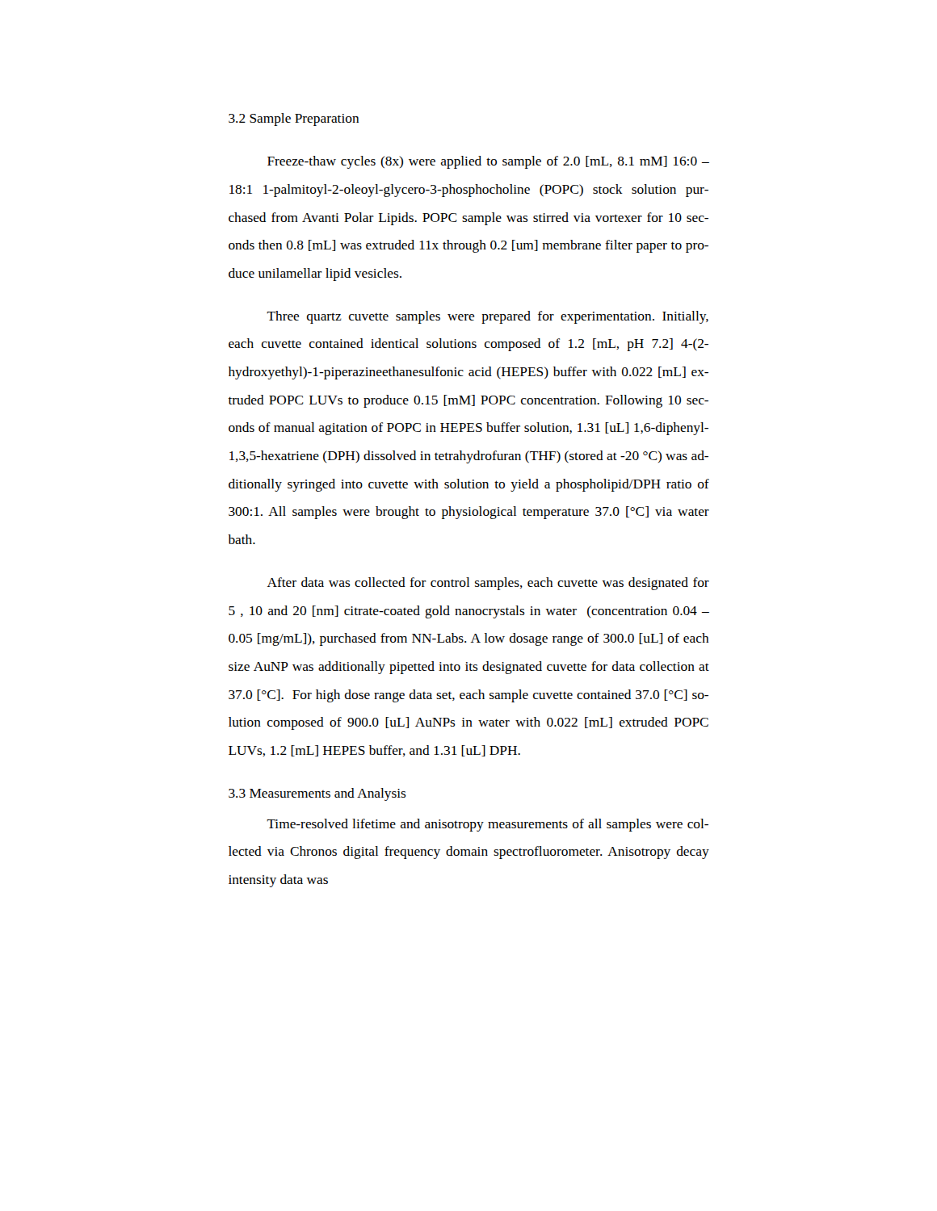3.2 Sample Preparation
Freeze-thaw cycles (8x) were applied to sample of 2.0 [mL, 8.1 mM] 16:0 – 18:1 1-palmitoyl-2-oleoyl-glycero-3-phosphocholine (POPC) stock solution purchased from Avanti Polar Lipids. POPC sample was stirred via vortexer for 10 seconds then 0.8 [mL] was extruded 11x through 0.2 [um] membrane filter paper to produce unilamellar lipid vesicles.
Three quartz cuvette samples were prepared for experimentation. Initially, each cuvette contained identical solutions composed of 1.2 [mL, pH 7.2] 4-(2-hydroxyethyl)-1-piperazineethanesulfonic acid (HEPES) buffer with 0.022 [mL] extruded POPC LUVs to produce 0.15 [mM] POPC concentration. Following 10 seconds of manual agitation of POPC in HEPES buffer solution, 1.31 [uL] 1,6-diphenyl-1,3,5-hexatriene (DPH) dissolved in tetrahydrofuran (THF) (stored at -20 °C) was additionally syringed into cuvette with solution to yield a phospholipid/DPH ratio of 300:1. All samples were brought to physiological temperature 37.0 [°C] via water bath.
After data was collected for control samples, each cuvette was designated for 5 , 10 and 20 [nm] citrate-coated gold nanocrystals in water (concentration 0.04 – 0.05 [mg/mL]), purchased from NN-Labs. A low dosage range of 300.0 [uL] of each size AuNP was additionally pipetted into its designated cuvette for data collection at 37.0 [°C]. For high dose range data set, each sample cuvette contained 37.0 [°C] solution composed of 900.0 [uL] AuNPs in water with 0.022 [mL] extruded POPC LUVs, 1.2 [mL] HEPES buffer, and 1.31 [uL] DPH.
3.3 Measurements and Analysis
Time-resolved lifetime and anisotropy measurements of all samples were collected via Chronos digital frequency domain spectrofluorometer. Anisotropy decay intensity data was